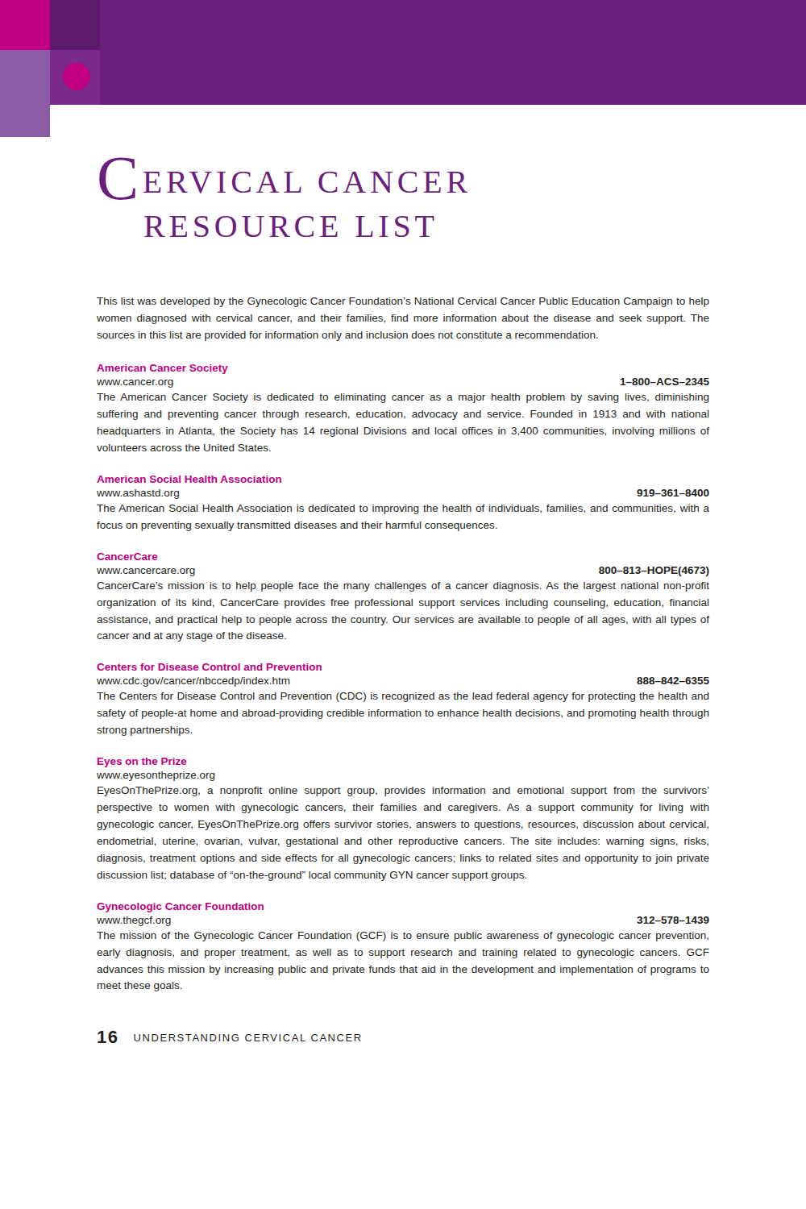Cervical cancerresource list
This list was developed by the Gynecologic Cancer Foundation’s National Cervical Cancer Public Education Campaign to help women diagnosed with cervical cancer, and their families, find more information about the disease and seek support. The sources in this list are provided for information only and inclusion does not constitute a recommendation.
American Cancer Society
www.cancer.org 1–800–ACS–2345
The American Cancer Society is dedicated to eliminating cancer as a major health problem by saving lives, diminishing suffering and preventing cancer through research, education, advocacy and service. Founded in 1913 and with national headquarters in Atlanta, the Society has 14 regional Divisions and local offices in 3,400 communities, involving millions of volunteers across the United States.
American Social Health Association
www.ashastd.org 919–361–8400
The American Social Health Association is dedicated to improving the health of individuals, families, and communities, with a focus on preventing sexually transmitted diseases and their harmful consequences.
CancerCare
www.cancercare.org 800–813–HOPE(4673)
CancerCare’s mission is to help people face the many challenges of a cancer diagnosis. As the largest national non-profit organization of its kind, CancerCare provides free professional support services including counseling, education, financial assistance, and practical help to people across the country. Our services are available to people of all ages, with all types of cancer and at any stage of the disease.
Centers for Disease Control and Prevention
www.cdc.gov/cancer/nbccedp/index.htm 888–842–6355
The Centers for Disease Control and Prevention (CDC) is recognized as the lead federal agency for protecting the health and safety of people-at home and abroad-providing credible information to enhance health decisions, and promoting health through strong partnerships.
Eyes on the Prize
www.eyesontheprize.org
EyesOnThePrize.org, a nonprofit online support group, provides information and emotional support from the survivors’ perspective to women with gynecologic cancers, their families and caregivers. As a support community for living with gynecologic cancer, EyesOnThePrize.org offers survivor stories, answers to questions, resources, discussion about cervical, endometrial, uterine, ovarian, vulvar, gestational and other reproductive cancers. The site includes: warning signs, risks, diagnosis, treatment options and side effects for all gynecologic cancers; links to related sites and opportunity to join private discussion list; database of “on-the-ground” local community GYN cancer support groups.
Gynecologic Cancer Foundation
www.thegcf.org 312–578–1439
The mission of the Gynecologic Cancer Foundation (GCF) is to ensure public awareness of gynecologic cancer prevention, early diagnosis, and proper treatment, as well as to support research and training related to gynecologic cancers. GCF advances this mission by increasing public and private funds that aid in the development and implementation of programs to meet these goals.
16 UNDERSTANDING CERVICAL CANCER